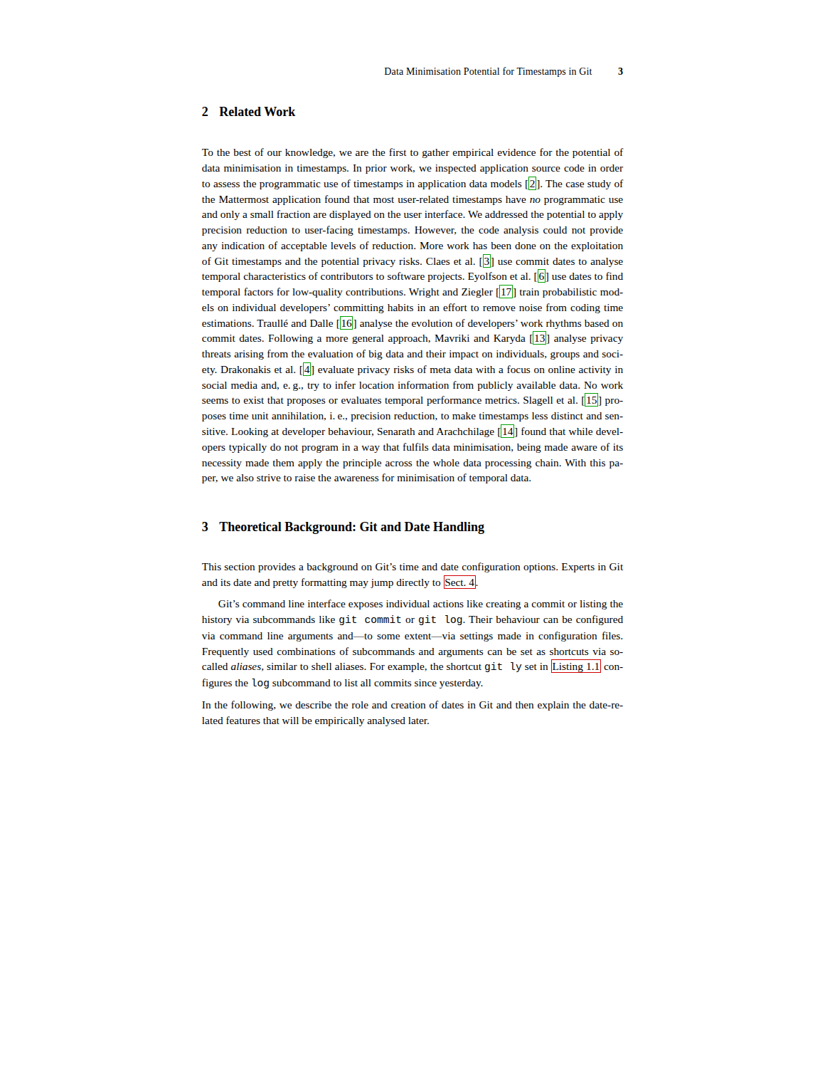Data Minimisation Potential for Timestamps in Git3
2 Related Work
To the best of our knowledge, we are the first to gather empirical evidence for the potential of data minimisation in timestamps. In prior work, we inspected application source code in order to assess the programmatic use of timestamps in application data models [2]. The case study of the Mattermost application found that most user-related timestamps have no programmatic use and only a small fraction are displayed on the user interface. We addressed the potential to apply precision reduction to user-facing timestamps. However, the code analysis could not provide any indication of acceptable levels of reduction. More work has been done on the exploitation of Git timestamps and the potential privacy risks. Claes et al. [3] use commit dates to analyse temporal characteristics of contributors to software projects. Eyolfson et al. [6] use dates to find temporal factors for low-quality contributions. Wright and Ziegler [17] train probabilistic models on individual developers’ committing habits in an effort to remove noise from coding time estimations. Traullé and Dalle [16] analyse the evolution of developers’ work rhythms based on commit dates. Following a more general approach, Mavriki and Karyda [13] analyse privacy threats arising from the evaluation of big data and their impact on individuals, groups and society. Drakonakis et al. [4] evaluate privacy risks of meta data with a focus on online activity in social media and, e. g., try to infer location information from publicly available data. No work seems to exist that proposes or evaluates temporal performance metrics. Slagell et al. [15] proposes time unit annihilation, i. e., precision reduction, to make timestamps less distinct and sensitive. Looking at developer behaviour, Senarath and Arachchilage [14] found that while developers typically do not program in a way that fulfils data minimisation, being made aware of its necessity made them apply the principle across the whole data processing chain. With this paper, we also strive to raise the awareness for minimisation of temporal data.
3 Theoretical Background: Git and Date Handling
This section provides a background on Git’s time and date configuration options. Experts in Git and its date and pretty formatting may jump directly to Sect. 4.
Git’s command line interface exposes individual actions like creating a commit or listing the history via subcommands like git commit or git log. Their behaviour can be configured via command line arguments and—to some extent—via settings made in configuration files. Frequently used combinations of subcommands and arguments can be set as shortcuts via so-called aliases, similar to shell aliases. For example, the shortcut git ly set in Listing 1.1 configures the log subcommand to list all commits since yesterday.
In the following, we describe the role and creation of dates in Git and then explain the date-related features that will be empirically analysed later.